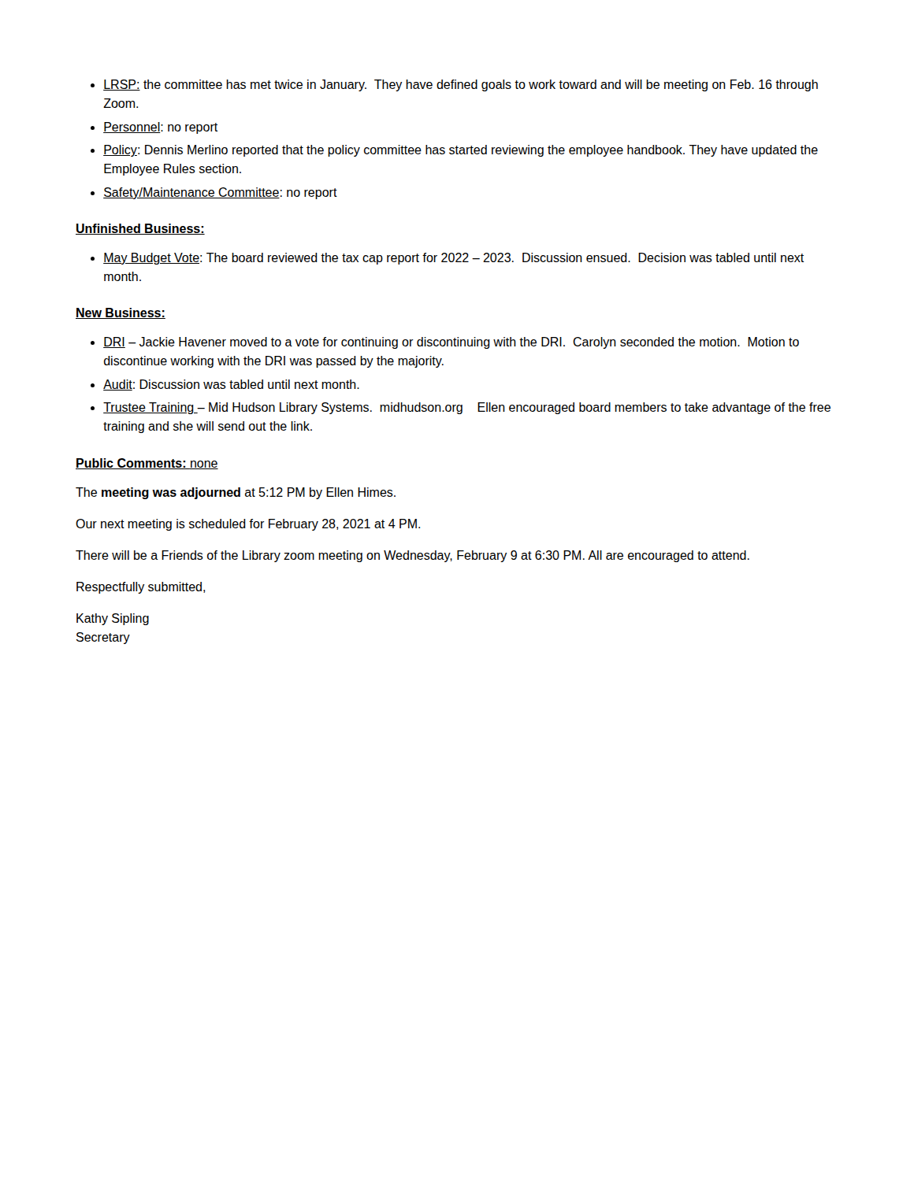LRSP: the committee has met twice in January. They have defined goals to work toward and will be meeting on Feb. 16 through Zoom.
Personnel: no report
Policy: Dennis Merlino reported that the policy committee has started reviewing the employee handbook. They have updated the Employee Rules section.
Safety/Maintenance Committee: no report
Unfinished Business:
May Budget Vote: The board reviewed the tax cap report for 2022 – 2023. Discussion ensued. Decision was tabled until next month.
New Business:
DRI – Jackie Havener moved to a vote for continuing or discontinuing with the DRI. Carolyn seconded the motion. Motion to discontinue working with the DRI was passed by the majority.
Audit: Discussion was tabled until next month.
Trustee Training – Mid Hudson Library Systems. midhudson.org Ellen encouraged board members to take advantage of the free training and she will send out the link.
Public Comments: none
The meeting was adjourned at 5:12 PM by Ellen Himes.
Our next meeting is scheduled for February 28, 2021 at 4 PM.
There will be a Friends of the Library zoom meeting on Wednesday, February 9 at 6:30 PM. All are encouraged to attend.
Respectfully submitted,
Kathy Sipling
Secretary